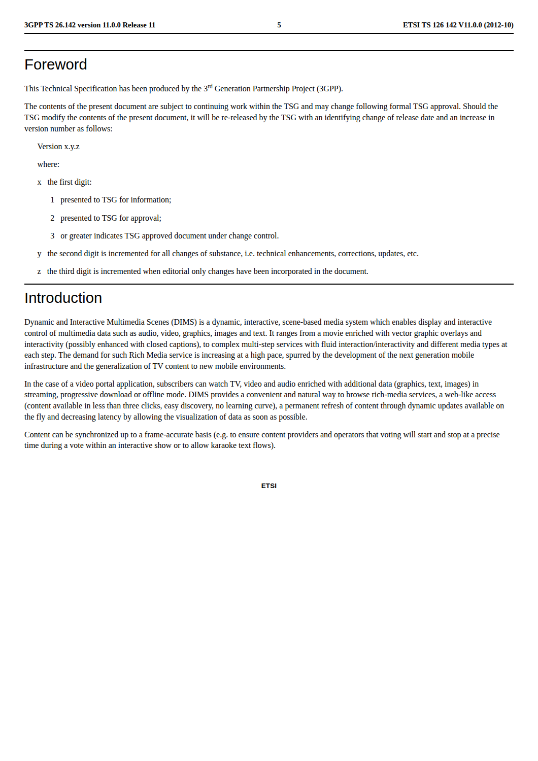3GPP TS 26.142 version 11.0.0 Release 11 5 ETSI TS 126 142 V11.0.0 (2012-10)
Foreword
This Technical Specification has been produced by the 3rd Generation Partnership Project (3GPP).
The contents of the present document are subject to continuing work within the TSG and may change following formal TSG approval. Should the TSG modify the contents of the present document, it will be re-released by the TSG with an identifying change of release date and an increase in version number as follows:
Version x.y.z
where:
x the first digit:
1 presented to TSG for information;
2 presented to TSG for approval;
3 or greater indicates TSG approved document under change control.
y the second digit is incremented for all changes of substance, i.e. technical enhancements, corrections, updates, etc.
z the third digit is incremented when editorial only changes have been incorporated in the document.
Introduction
Dynamic and Interactive Multimedia Scenes (DIMS) is a dynamic, interactive, scene-based media system which enables display and interactive control of multimedia data such as audio, video, graphics, images and text. It ranges from a movie enriched with vector graphic overlays and interactivity (possibly enhanced with closed captions), to complex multi-step services with fluid interaction/interactivity and different media types at each step. The demand for such Rich Media service is increasing at a high pace, spurred by the development of the next generation mobile infrastructure and the generalization of TV content to new mobile environments.
In the case of a video portal application, subscribers can watch TV, video and audio enriched with additional data (graphics, text, images) in streaming, progressive download or offline mode. DIMS provides a convenient and natural way to browse rich-media services, a web-like access (content available in less than three clicks, easy discovery, no learning curve), a permanent refresh of content through dynamic updates available on the fly and decreasing latency by allowing the visualization of data as soon as possible.
Content can be synchronized up to a frame-accurate basis (e.g. to ensure content providers and operators that voting will start and stop at a precise time during a vote within an interactive show or to allow karaoke text flows).
ETSI